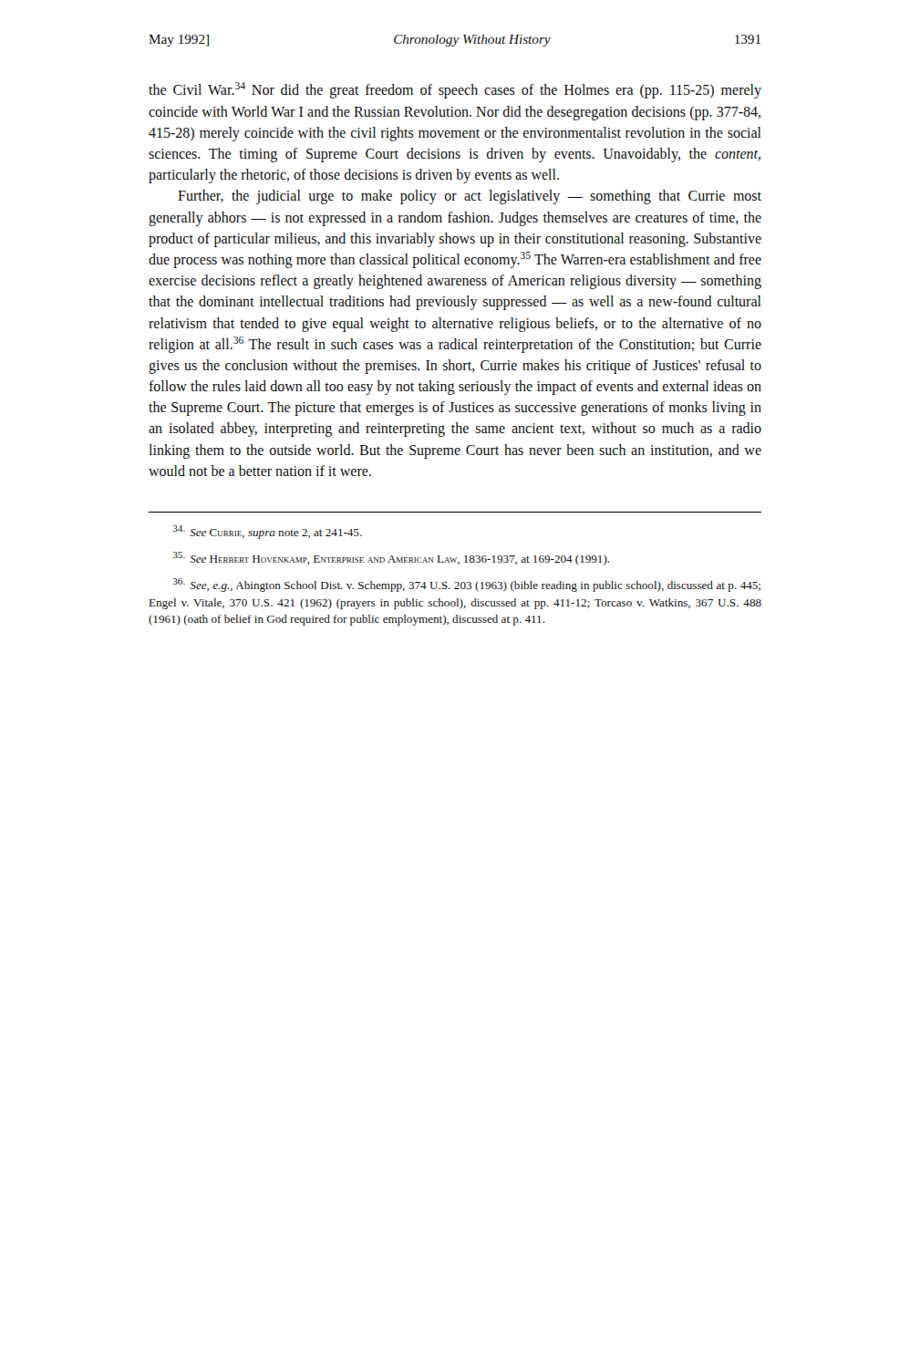May 1992] Chronology Without History 1391
the Civil War.34 Nor did the great freedom of speech cases of the Holmes era (pp. 115-25) merely coincide with World War I and the Russian Revolution. Nor did the desegregation decisions (pp. 377-84, 415-28) merely coincide with the civil rights movement or the environmentalist revolution in the social sciences. The timing of Supreme Court decisions is driven by events. Unavoidably, the content, particularly the rhetoric, of those decisions is driven by events as well.
Further, the judicial urge to make policy or act legislatively — something that Currie most generally abhors — is not expressed in a random fashion. Judges themselves are creatures of time, the product of particular milieus, and this invariably shows up in their constitutional reasoning. Substantive due process was nothing more than classical political economy.35 The Warren-era establishment and free exercise decisions reflect a greatly heightened awareness of American religious diversity — something that the dominant intellectual traditions had previously suppressed — as well as a new-found cultural relativism that tended to give equal weight to alternative religious beliefs, or to the alternative of no religion at all.36 The result in such cases was a radical reinterpretation of the Constitution; but Currie gives us the conclusion without the premises. In short, Currie makes his critique of Justices' refusal to follow the rules laid down all too easy by not taking seriously the impact of events and external ideas on the Supreme Court. The picture that emerges is of Justices as successive generations of monks living in an isolated abbey, interpreting and reinterpreting the same ancient text, without so much as a radio linking them to the outside world. But the Supreme Court has never been such an institution, and we would not be a better nation if it were.
34. See Currie, supra note 2, at 241-45.
35. See Herbert Hovenkamp, Enterprise and American Law, 1836-1937, at 169-204 (1991).
36. See, e.g., Abington School Dist. v. Schempp, 374 U.S. 203 (1963) (bible reading in public school), discussed at p. 445; Engel v. Vitale, 370 U.S. 421 (1962) (prayers in public school), discussed at pp. 411-12; Torcaso v. Watkins, 367 U.S. 488 (1961) (oath of belief in God required for public employment), discussed at p. 411.